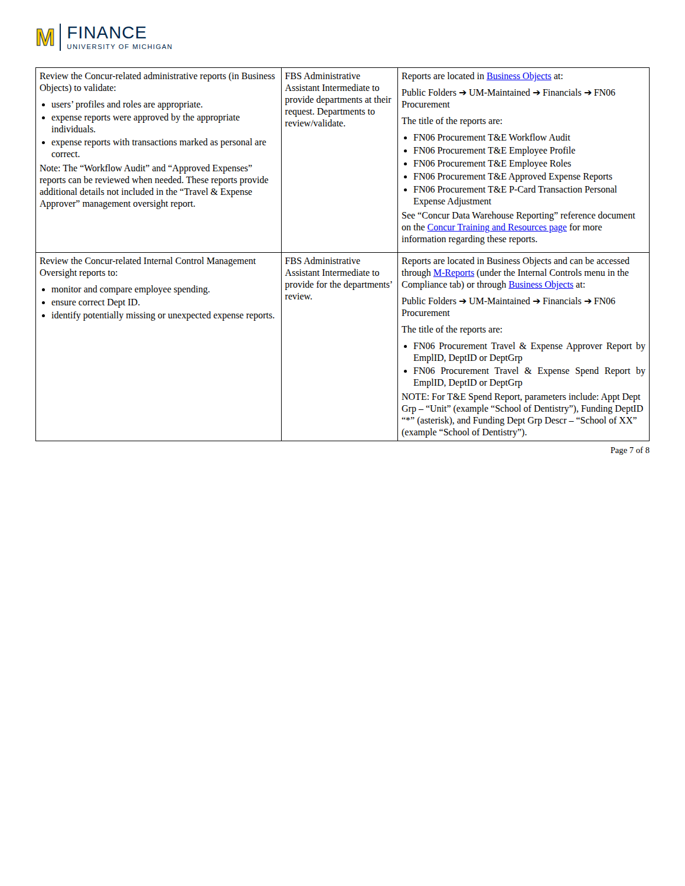M
FINANCE
UNIVERSITY OF MICHIGAN
| Review the Concur-related administrative reports (in Business Objects) to validate: users’ profiles and roles are appropriate. expense reports were approved by the appropriate individuals. expense reports with transactions marked as personal are correct. Note: The “Workflow Audit” and “Approved Expenses” reports can be reviewed when needed. These reports provide additional details not included in the “Travel & Expense Approver” management oversight report. | FBS Administrative Assistant Intermediate to provide departments at their request. Departments to review/validate. | Reports are located in Business Objects at: Public Folders ➔ UM-Maintained ➔ Financials ➔ FN06 Procurement The title of the reports are: FN06 Procurement T&E Workflow Audit FN06 Procurement T&E Employee Profile FN06 Procurement T&E Employee Roles FN06 Procurement T&E Approved Expense Reports FN06 Procurement T&E P-Card Transaction Personal Expense Adjustment See “Concur Data Warehouse Reporting” reference document on the Concur Training and Resources page for more information regarding these reports. |
| Review the Concur-related Internal Control Management Oversight reports to: monitor and compare employee spending. ensure correct Dept ID. identify potentially missing or unexpected expense reports. | FBS Administrative Assistant Intermediate to provide for the departments’ review. | Reports are located in Business Objects and can be accessed through M-Reports (under the Internal Controls menu in the Compliance tab) or through Business Objects at: Public Folders ➔ UM-Maintained ➔ Financials ➔ FN06 Procurement The title of the reports are: FN06 Procurement Travel & Expense Approver Report by EmplID, DeptID or DeptGrp FN06 Procurement Travel & Expense Spend Report by EmplID, DeptID or DeptGrp NOTE: For T&E Spend Report, parameters include: Appt Dept Grp – “Unit” (example “School of Dentistry”), Funding DeptID “*” (asterisk), and Funding Dept Grp Descr – “School of XX” (example “School of Dentistry”). |
Page 7 of 8